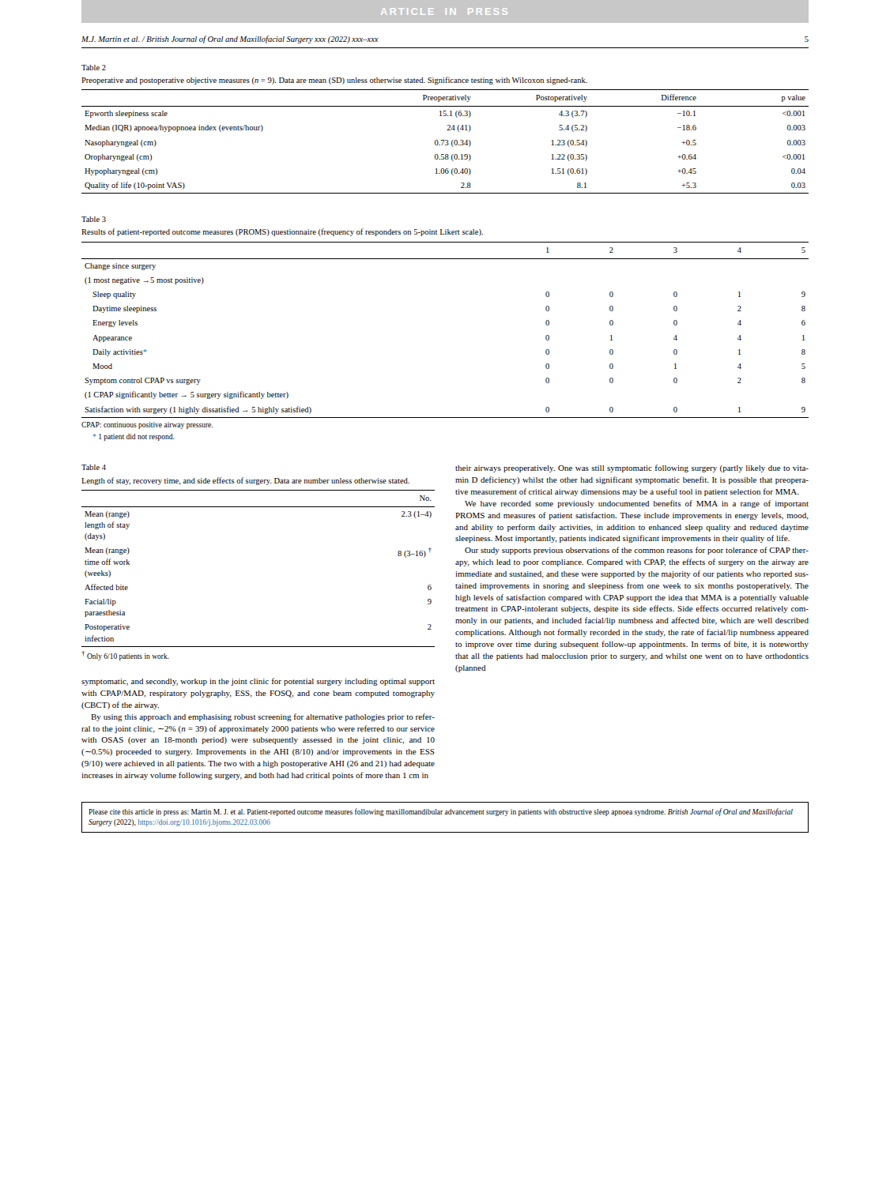ARTICLE IN PRESS
M.J. Martin et al. / British Journal of Oral and Maxillofacial Surgery xxx (2022) xxx–xxx 5
Table 2
Preoperative and postoperative objective measures (n = 9). Data are mean (SD) unless otherwise stated. Significance testing with Wilcoxon signed-rank.
| | Preoperatively | Postoperatively | Difference | p value |
| --- | --- | --- | --- | --- |
| Epworth sleepiness scale | 15.1 (6.3) | 4.3 (3.7) | −10.1 | <0.001 |
| Median (IQR) apnoea/hypopnoea index (events/hour) | 24 (41) | 5.4 (5.2) | −18.6 | 0.003 |
| Nasopharyngeal (cm) | 0.73 (0.34) | 1.23 (0.54) | +0.5 | 0.003 |
| Oropharyngeal (cm) | 0.58 (0.19) | 1.22 (0.35) | +0.64 | <0.001 |
| Hypopharyngeal (cm) | 1.06 (0.40) | 1.51 (0.61) | +0.45 | 0.04 |
| Quality of life (10-point VAS) | 2.8 | 8.1 | +5.3 | 0.03 |
Table 3
Results of patient-reported outcome measures (PROMS) questionnaire (frequency of responders on 5-point Likert scale).
| | 1 | 2 | 3 | 4 | 5 |
| --- | --- | --- | --- | --- | --- |
| Change since surgery | | | | | |
| (1 most negative →5 most positive) | | | | | |
| Sleep quality | 0 | 0 | 0 | 1 | 9 |
| Daytime sleepiness | 0 | 0 | 0 | 2 | 8 |
| Energy levels | 0 | 0 | 0 | 4 | 6 |
| Appearance | 0 | 1 | 4 | 4 | 1 |
| Daily activities * | 0 | 0 | 0 | 1 | 8 |
| Mood | 0 | 0 | 1 | 4 | 5 |
| Symptom control CPAP vs surgery | 0 | 0 | 0 | 2 | 8 |
| (1 CPAP significantly better → 5 surgery significantly better) | | | | | |
| Satisfaction with surgery (1 highly dissatisfied → 5 highly satisfied) | 0 | 0 | 0 | 1 | 9 |
CPAP: continuous positive airway pressure.
* 1 patient did not respond.
Table 4
Length of stay, recovery time, and side effects of surgery. Data are number unless otherwise stated.
| | No. |
| --- | --- |
| Mean (range) length of stay (days) | 2.3 (1–4) |
| Mean (range) time off work (weeks) | 8 (3–16) † |
| Affected bite | 6 |
| Facial/lip paraesthesia | 9 |
| Postoperative infection | 2 |
† Only 6/10 patients in work.
symptomatic, and secondly, workup in the joint clinic for potential surgery including optimal support with CPAP/MAD, respiratory polygraphy, ESS, the FOSQ, and cone beam computed tomography (CBCT) of the airway.
By using this approach and emphasising robust screening for alternative pathologies prior to referral to the joint clinic, ∼2% (n = 39) of approximately 2000 patients who were referred to our service with OSAS (over an 18-month period) were subsequently assessed in the joint clinic, and 10 (∼0.5%) proceeded to surgery. Improvements in the AHI (8/10) and/or improvements in the ESS (9/10) were achieved in all patients. The two with a high postoperative AHI (26 and 21) had adequate increases in airway volume following surgery, and both had had critical points of more than 1 cm in
their airways preoperatively. One was still symptomatic following surgery (partly likely due to vitamin D deficiency) whilst the other had significant symptomatic benefit. It is possible that preoperative measurement of critical airway dimensions may be a useful tool in patient selection for MMA.
We have recorded some previously undocumented benefits of MMA in a range of important PROMS and measures of patient satisfaction. These include improvements in energy levels, mood, and ability to perform daily activities, in addition to enhanced sleep quality and reduced daytime sleepiness. Most importantly, patients indicated significant improvements in their quality of life.
Our study supports previous observations of the common reasons for poor tolerance of CPAP therapy, which lead to poor compliance. Compared with CPAP, the effects of surgery on the airway are immediate and sustained, and these were supported by the majority of our patients who reported sustained improvements in snoring and sleepiness from one week to six months postoperatively. The high levels of satisfaction compared with CPAP support the idea that MMA is a potentially valuable treatment in CPAP-intolerant subjects, despite its side effects. Side effects occurred relatively commonly in our patients, and included facial/lip numbness and affected bite, which are well described complications. Although not formally recorded in the study, the rate of facial/lip numbness appeared to improve over time during subsequent follow-up appointments. In terms of bite, it is noteworthy that all the patients had malocclusion prior to surgery, and whilst one went on to have orthodontics (planned
Please cite this article in press as: Martin M. J. et al. Patient-reported outcome measures following maxillomandibular advancement surgery in patients with obstructive sleep apnoea syndrome. British Journal of Oral and Maxillofacial Surgery (2022), https://doi.org/10.1016/j.bjoms.2022.03.006